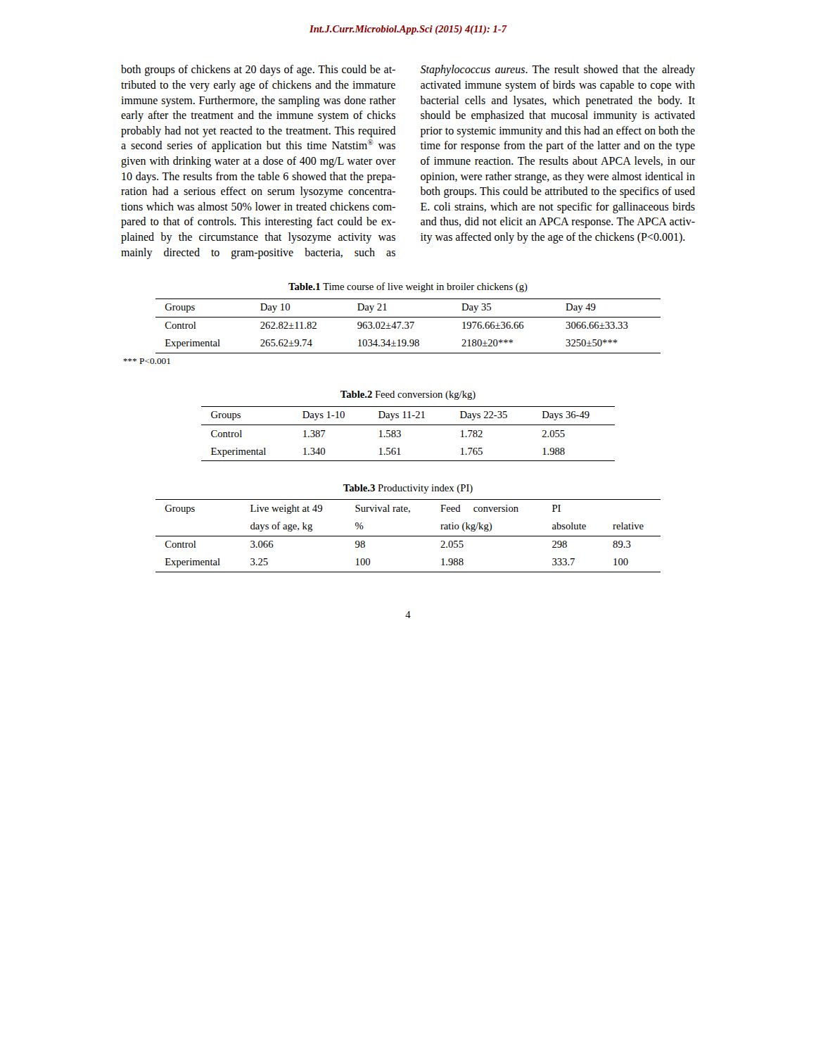Int.J.Curr.Microbiol.App.Sci (2015) 4(11): 1-7
both groups of chickens at 20 days of age. This could be attributed to the very early age of chickens and the immature immune system. Furthermore, the sampling was done rather early after the treatment and the immune system of chicks probably had not yet reacted to the treatment. This required a second series of application but this time Natstim® was given with drinking water at a dose of 400 mg/L water over 10 days. The results from the table 6 showed that the preparation had a serious effect on serum lysozyme concentrations which was almost 50% lower in treated chickens compared to that of controls. This interesting fact could be explained by the circumstance that lysozyme activity was mainly directed to gram-positive bacteria, such as Staphylococcus aureus. The result showed that the already activated immune system of birds was capable to cope with bacterial cells and lysates, which penetrated the body. It should be emphasized that mucosal immunity is activated prior to systemic immunity and this had an effect on both the time for response from the part of the latter and on the type of immune reaction. The results about APCA levels, in our opinion, were rather strange, as they were almost identical in both groups. This could be attributed to the specifics of used E. coli strains, which are not specific for gallinaceous birds and thus, did not elicit an APCA response. The APCA activity was affected only by the age of the chickens (P<0.001).
Table.1 Time course of live weight in broiler chickens (g)
| Groups | Day 10 | Day 21 | Day 35 | Day 49 |
| --- | --- | --- | --- | --- |
| Control | 262.82±11.82 | 963.02±47.37 | 1976.66±36.66 | 3066.66±33.33 |
| Experimental | 265.62±9.74 | 1034.34±19.98 | 2180±20*** | 3250±50*** |
*** P<0.001
Table.2 Feed conversion (kg/kg)
| Groups | Days 1-10 | Days 11-21 | Days 22-35 | Days 36-49 |
| --- | --- | --- | --- | --- |
| Control | 1.387 | 1.583 | 1.782 | 2.055 |
| Experimental | 1.340 | 1.561 | 1.765 | 1.988 |
Table.3 Productivity index (PI)
| Groups | Live weight at 49 | Survival rate, | Feed conversion | PI | |
| --- | --- | --- | --- | --- | --- |
| | days of age, kg | % | ratio (kg/kg) | absolute | relative |
| Control | 3.066 | 98 | 2.055 | 298 | 89.3 |
| Experimental | 3.25 | 100 | 1.988 | 333.7 | 100 |
4